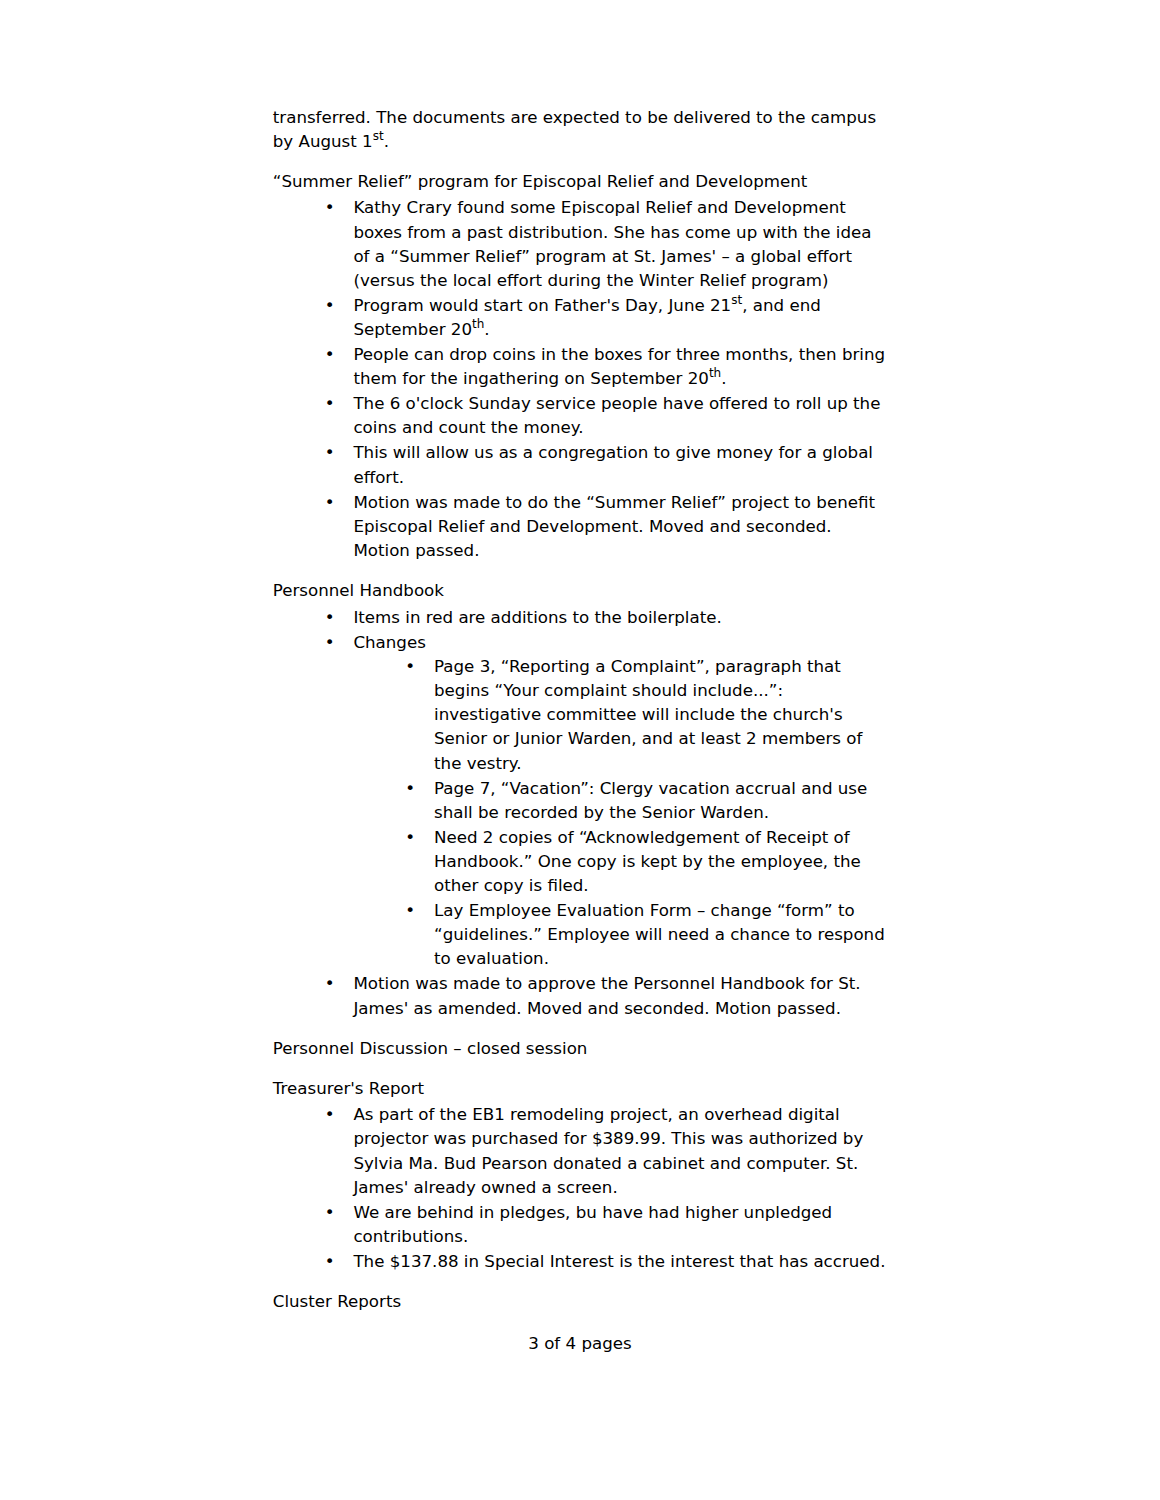transferred. The documents are expected to be delivered to the campus by August 1st.
“Summer Relief” program for Episcopal Relief and Development
Kathy Crary found some Episcopal Relief and Development boxes from a past distribution. She has come up with the idea of a “Summer Relief” program at St. James' – a global effort (versus the local effort during the Winter Relief program)
Program would start on Father's Day, June 21st, and end September 20th.
People can drop coins in the boxes for three months, then bring them for the ingathering on September 20th.
The 6 o'clock Sunday service people have offered to roll up the coins and count the money.
This will allow us as a congregation to give money for a global effort.
Motion was made to do the “Summer Relief” project to benefit Episcopal Relief and Development. Moved and seconded. Motion passed.
Personnel Handbook
Items in red are additions to the boilerplate.
Changes
Page 3, “Reporting a Complaint”, paragraph that begins “Your complaint should include...”: investigative committee will include the church's Senior or Junior Warden, and at least 2 members of the vestry.
Page 7, “Vacation”: Clergy vacation accrual and use shall be recorded by the Senior Warden.
Need 2 copies of “Acknowledgement of Receipt of Handbook.” One copy is kept by the employee, the other copy is filed.
Lay Employee Evaluation Form – change “form” to “guidelines.” Employee will need a chance to respond to evaluation.
Motion was made to approve the Personnel Handbook for St. James' as amended. Moved and seconded. Motion passed.
Personnel Discussion – closed session
Treasurer's Report
As part of the EB1 remodeling project, an overhead digital projector was purchased for $389.99. This was authorized by Sylvia Ma. Bud Pearson donated a cabinet and computer. St. James' already owned a screen.
We are behind in pledges, bu have had higher unpledged contributions.
The $137.88 in Special Interest is the interest that has accrued.
Cluster Reports
3 of 4 pages